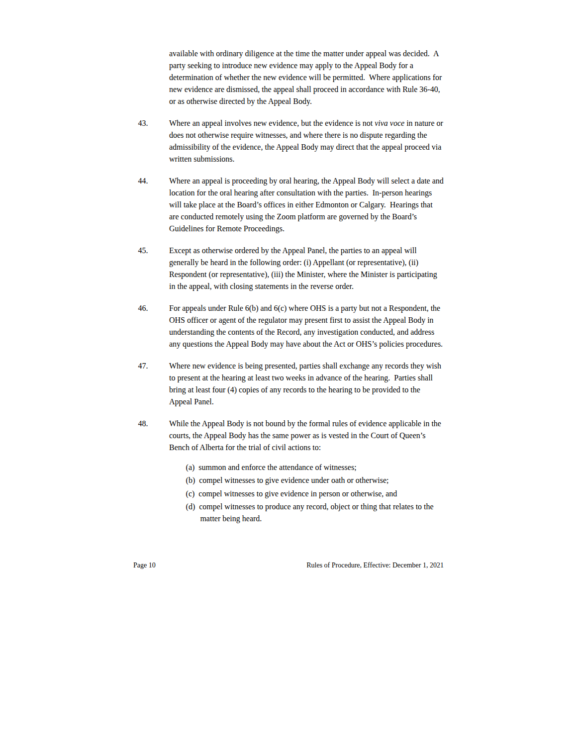available with ordinary diligence at the time the matter under appeal was decided. A party seeking to introduce new evidence may apply to the Appeal Body for a determination of whether the new evidence will be permitted. Where applications for new evidence are dismissed, the appeal shall proceed in accordance with Rule 36-40, or as otherwise directed by the Appeal Body.
43.
Where an appeal involves new evidence, but the evidence is not viva voce in nature or does not otherwise require witnesses, and where there is no dispute regarding the admissibility of the evidence, the Appeal Body may direct that the appeal proceed via written submissions.
44.
Where an appeal is proceeding by oral hearing, the Appeal Body will select a date and location for the oral hearing after consultation with the parties. In-person hearings will take place at the Board’s offices in either Edmonton or Calgary. Hearings that are conducted remotely using the Zoom platform are governed by the Board’s Guidelines for Remote Proceedings.
45.
Except as otherwise ordered by the Appeal Panel, the parties to an appeal will generally be heard in the following order: (i) Appellant (or representative), (ii) Respondent (or representative), (iii) the Minister, where the Minister is participating in the appeal, with closing statements in the reverse order.
46.
For appeals under Rule 6(b) and 6(c) where OHS is a party but not a Respondent, the OHS officer or agent of the regulator may present first to assist the Appeal Body in understanding the contents of the Record, any investigation conducted, and address any questions the Appeal Body may have about the Act or OHS’s policies procedures.
47.
Where new evidence is being presented, parties shall exchange any records they wish to present at the hearing at least two weeks in advance of the hearing. Parties shall bring at least four (4) copies of any records to the hearing to be provided to the Appeal Panel.
48.
While the Appeal Body is not bound by the formal rules of evidence applicable in the courts, the Appeal Body has the same power as is vested in the Court of Queen’s Bench of Alberta for the trial of civil actions to:
(a) summon and enforce the attendance of witnesses;
(b) compel witnesses to give evidence under oath or otherwise;
(c) compel witnesses to give evidence in person or otherwise, and
(d) compel witnesses to produce any record, object or thing that relates to the matter being heard.
Page 10
Rules of Procedure, Effective: December 1, 2021